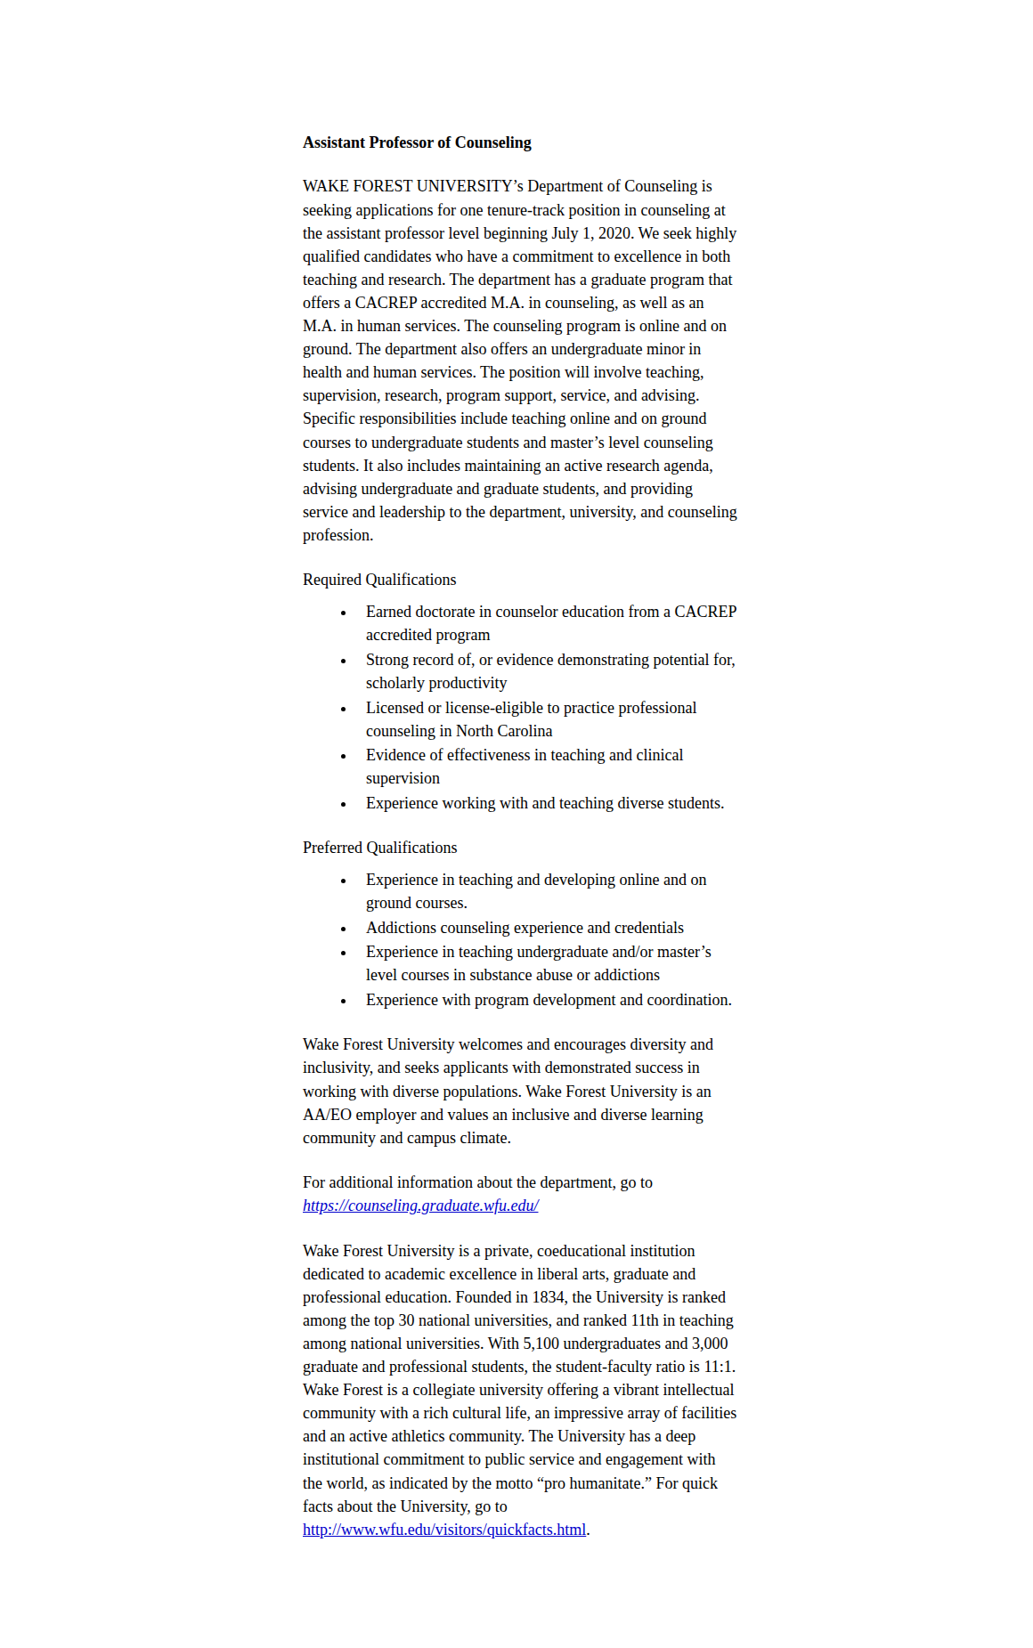Assistant Professor of Counseling
WAKE FOREST UNIVERSITY’s Department of Counseling is seeking applications for one tenure-track position in counseling at the assistant professor level beginning July 1, 2020. We seek highly qualified candidates who have a commitment to excellence in both teaching and research. The department has a graduate program that offers a CACREP accredited M.A. in counseling, as well as an M.A. in human services. The counseling program is online and on ground. The department also offers an undergraduate minor in health and human services. The position will involve teaching, supervision, research, program support, service, and advising. Specific responsibilities include teaching online and on ground courses to undergraduate students and master’s level counseling students. It also includes maintaining an active research agenda, advising undergraduate and graduate students, and providing service and leadership to the department, university, and counseling profession.
Required Qualifications
Earned doctorate in counselor education from a CACREP accredited program
Strong record of, or evidence demonstrating potential for, scholarly productivity
Licensed or license-eligible to practice professional counseling in North Carolina
Evidence of effectiveness in teaching and clinical supervision
Experience working with and teaching diverse students.
Preferred Qualifications
Experience in teaching and developing online and on ground courses.
Addictions counseling experience and credentials
Experience in teaching undergraduate and/or master’s level courses in substance abuse or addictions
Experience with program development and coordination.
Wake Forest University welcomes and encourages diversity and inclusivity, and seeks applicants with demonstrated success in working with diverse populations. Wake Forest University is an AA/EO employer and values an inclusive and diverse learning community and campus climate.
For additional information about the department, go to https://counseling.graduate.wfu.edu/
Wake Forest University is a private, coeducational institution dedicated to academic excellence in liberal arts, graduate and professional education. Founded in 1834, the University is ranked among the top 30 national universities, and ranked 11th in teaching among national universities. With 5,100 undergraduates and 3,000 graduate and professional students, the student-faculty ratio is 11:1. Wake Forest is a collegiate university offering a vibrant intellectual community with a rich cultural life, an impressive array of facilities and an active athletics community. The University has a deep institutional commitment to public service and engagement with the world, as indicated by the motto “pro humanitate.” For quick facts about the University, go to http://www.wfu.edu/visitors/quickfacts.html.